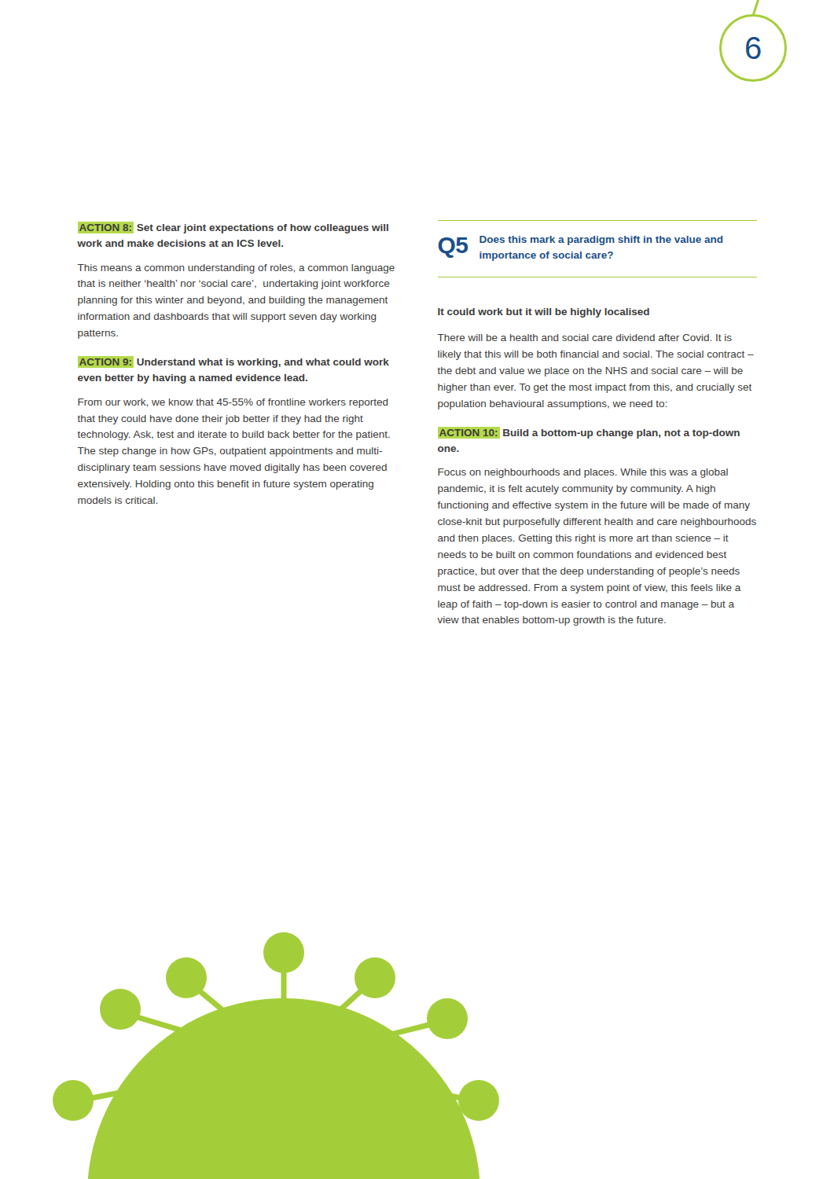6
ACTION 8: Set clear joint expectations of how colleagues will work and make decisions at an ICS level.
This means a common understanding of roles, a common language that is neither ‘health’ nor ‘social care’, undertaking joint workforce planning for this winter and beyond, and building the management information and dashboards that will support seven day working patterns.
ACTION 9: Understand what is working, and what could work even better by having a named evidence lead.
From our work, we know that 45-55% of frontline workers reported that they could have done their job better if they had the right technology. Ask, test and iterate to build back better for the patient. The step change in how GPs, outpatient appointments and multi-disciplinary team sessions have moved digitally has been covered extensively. Holding onto this benefit in future system operating models is critical.
Q5
Does this mark a paradigm shift in the value and importance of social care?
It could work but it will be highly localised
There will be a health and social care dividend after Covid. It is likely that this will be both financial and social. The social contract – the debt and value we place on the NHS and social care – will be higher than ever. To get the most impact from this, and crucially set population behavioural assumptions, we need to:
ACTION 10: Build a bottom-up change plan, not a top-down one.
Focus on neighbourhoods and places. While this was a global pandemic, it is felt acutely community by community. A high functioning and effective system in the future will be made of many close-knit but purposefully different health and care neighbourhoods and then places. Getting this right is more art than science – it needs to be built on common foundations and evidenced best practice, but over that the deep understanding of people’s needs must be addressed. From a system point of view, this feels like a leap of faith – top-down is easier to control and manage – but a view that enables bottom-up growth is the future.